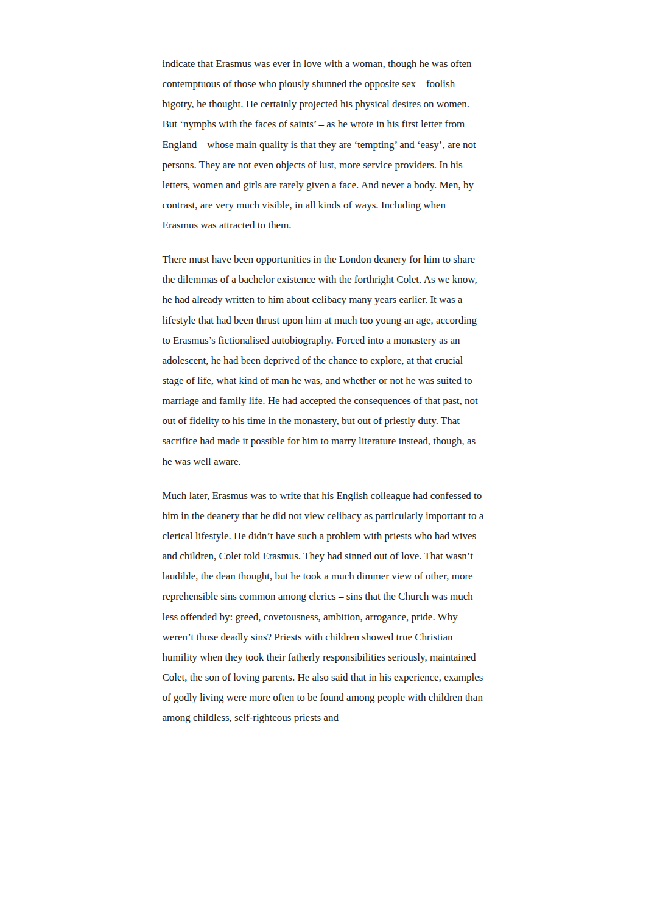indicate that Erasmus was ever in love with a woman, though he was often contemptuous of those who piously shunned the opposite sex – foolish bigotry, he thought. He certainly projected his physical desires on women. But ‘nymphs with the faces of saints’ – as he wrote in his first letter from England – whose main quality is that they are ‘tempting’ and ‘easy’, are not persons. They are not even objects of lust, more service providers. In his letters, women and girls are rarely given a face. And never a body. Men, by contrast, are very much visible, in all kinds of ways. Including when Erasmus was attracted to them.
There must have been opportunities in the London deanery for him to share the dilemmas of a bachelor existence with the forthright Colet. As we know, he had already written to him about celibacy many years earlier. It was a lifestyle that had been thrust upon him at much too young an age, according to Erasmus’s fictionalised autobiography. Forced into a monastery as an adolescent, he had been deprived of the chance to explore, at that crucial stage of life, what kind of man he was, and whether or not he was suited to marriage and family life. He had accepted the consequences of that past, not out of fidelity to his time in the monastery, but out of priestly duty. That sacrifice had made it possible for him to marry literature instead, though, as he was well aware.
Much later, Erasmus was to write that his English colleague had confessed to him in the deanery that he did not view celibacy as particularly important to a clerical lifestyle. He didn’t have such a problem with priests who had wives and children, Colet told Erasmus. They had sinned out of love. That wasn’t laudible, the dean thought, but he took a much dimmer view of other, more reprehensible sins common among clerics – sins that the Church was much less offended by: greed, covetousness, ambition, arrogance, pride. Why weren’t those deadly sins? Priests with children showed true Christian humility when they took their fatherly responsibilities seriously, maintained Colet, the son of loving parents. He also said that in his experience, examples of godly living were more often to be found among people with children than among childless, self-righteous priests and